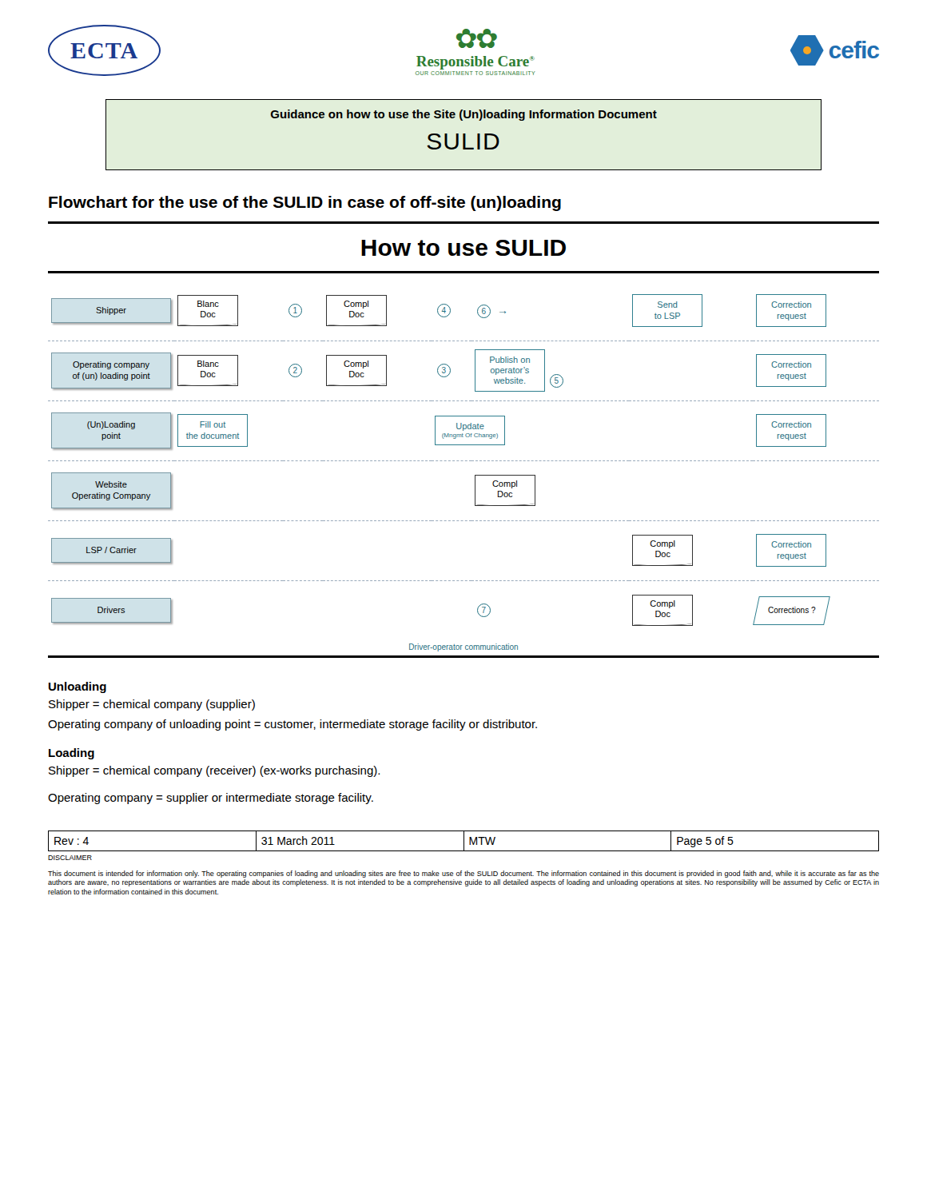ECTA
✿✿
Responsible Care®
Our Commitment to Sustainability
cefic
Guidance on how to use the Site (Un)loading Information Document
SULID
Flowchart for the use of the SULID in case of off-site (un)loading
How to use SULID
| Shipper | Blanc Doc | 1 | Compl Doc | 4 | 6 → | Send to LSP | Correction request |
| Operating company of (un) loading point | Blanc Doc | 2 | Compl Doc | 3 | Publish on operator’s website. 5 | | Correction request |
| (Un)Loading point | Fill out the document | Update (Mngmt Of Change) | | Correction request |
| Website Operating Company | | | | | Compl Doc | | |
| LSP / Carrier | | | | | | Compl Doc | Correction request |
| Drivers | | | | | 7 | Compl Doc | Corrections ? |
Driver-operator communication
Unloading
Shipper = chemical company (supplier)
Operating company of unloading point = customer, intermediate storage facility or distributor.
Loading
Shipper = chemical company (receiver) (ex-works purchasing).
Operating company = supplier or intermediate storage facility.
| Rev : 4 | 31 March 2011 | MTW | Page 5 of 5 |
DISCLAIMER
This document is intended for information only. The operating companies of loading and unloading sites are free to make use of the SULID document. The information contained in this document is provided in good faith and, while it is accurate as far as the authors are aware, no representations or warranties are made about its completeness. It is not intended to be a comprehensive guide to all detailed aspects of loading and unloading operations at sites. No responsibility will be assumed by Cefic or ECTA in relation to the information contained in this document.